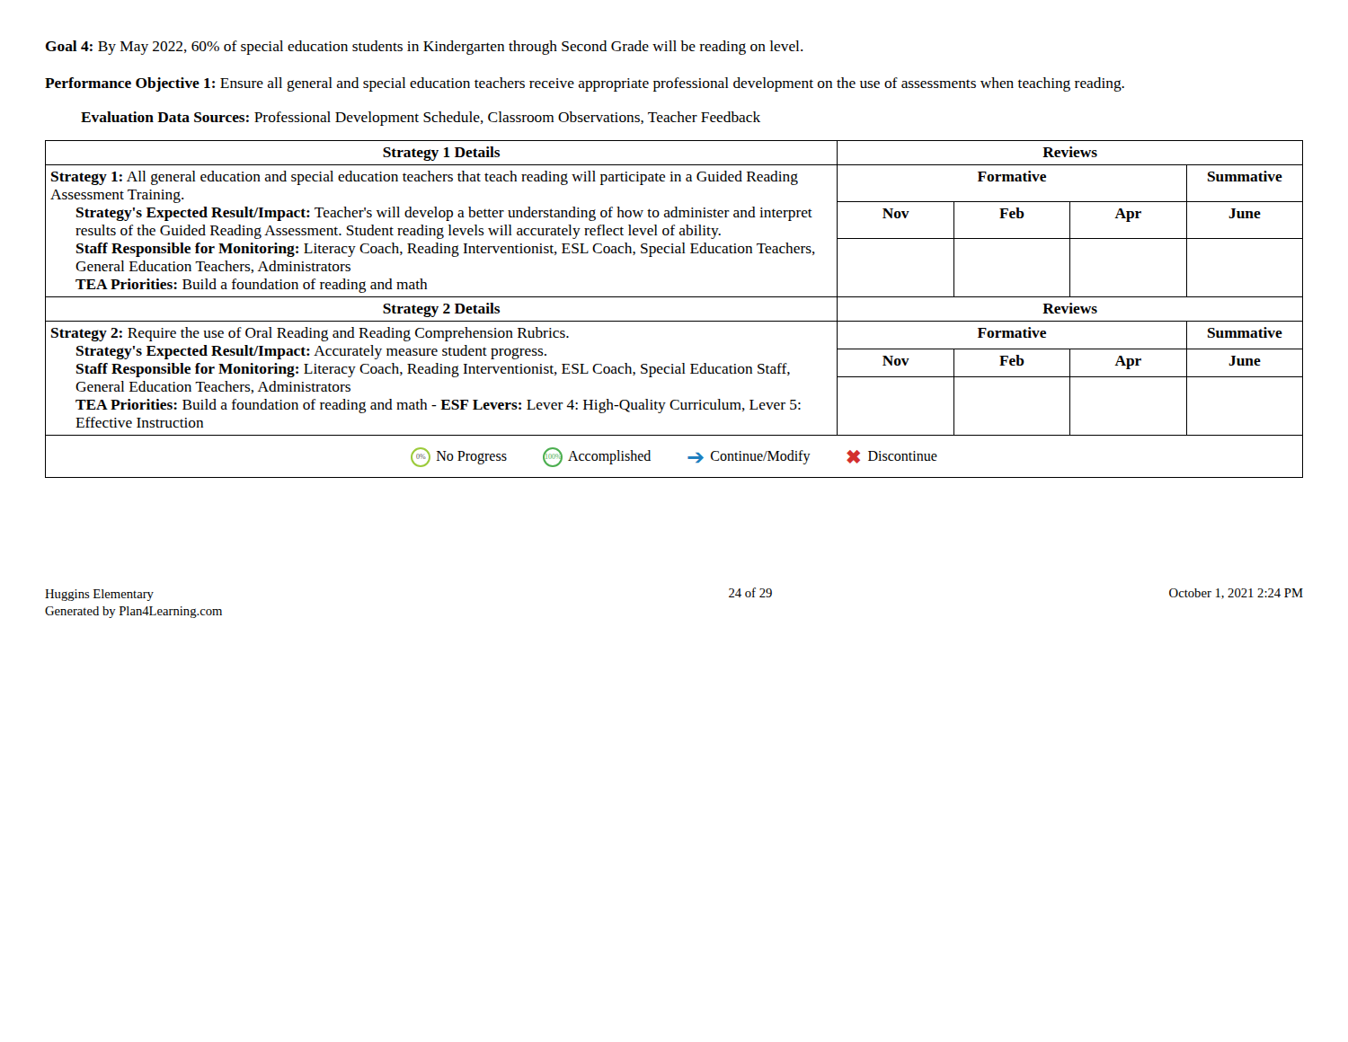Goal 4: By May 2022, 60% of special education students in Kindergarten through Second Grade will be reading on level.
Performance Objective 1: Ensure all general and special education teachers receive appropriate professional development on the use of assessments when teaching reading.
Evaluation Data Sources: Professional Development Schedule, Classroom Observations, Teacher Feedback
| Strategy 1 Details | Reviews |
| Strategy 1: All general education and special education teachers that teach reading will participate in a Guided Reading Assessment Training. Strategy's Expected Result/Impact: Teacher's will develop a better understanding of how to administer and interpret results of the Guided Reading Assessment. Student reading levels will accurately reflect level of ability. Staff Responsible for Monitoring: Literacy Coach, Reading Interventionist, ESL Coach, Special Education Teachers, General Education Teachers, Administrators TEA Priorities: Build a foundation of reading and math | Formative | Summative |
| Nov | Feb | Apr | June |
| Strategy 2 Details | Reviews |
| Strategy 2: Require the use of Oral Reading and Reading Comprehension Rubrics. Strategy's Expected Result/Impact: Accurately measure student progress. Staff Responsible for Monitoring: Literacy Coach, Reading Interventionist, ESL Coach, Special Education Staff, General Education Teachers, Administrators TEA Priorities: Build a foundation of reading and math - ESF Levers: Lever 4: High-Quality Curriculum, Lever 5: Effective Instruction | Formative | Summative |
| Nov | Feb | Apr | June |
| 0% No Progress 100% Accomplished ➔ Continue/Modify ✖ Discontinue |
| Huggins Elementary Generated by Plan4Learning.com | 24 of 29 | October 1, 2021 2:24 PM |